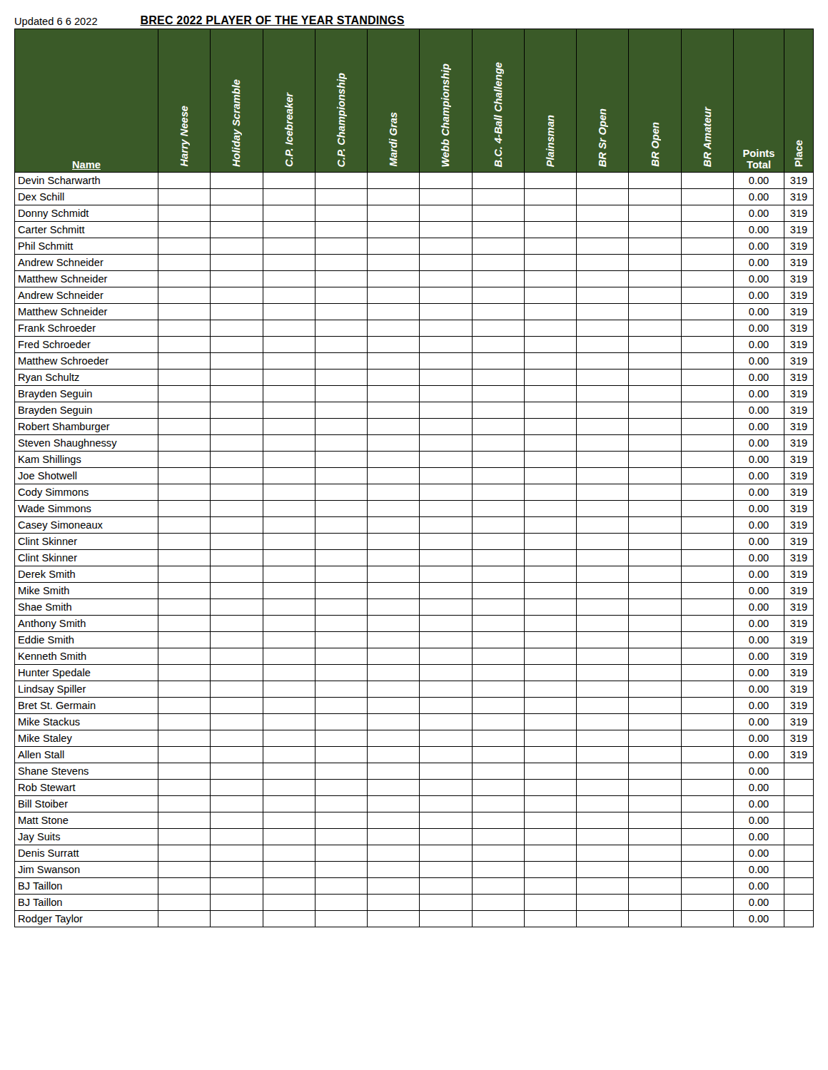Updated 6 6 2022 BREC 2022 PLAYER OF THE YEAR STANDINGS
| Name | Harry Neese | Holiday Scramble | C.P. Icebreaker | C.P. Championship | Mardi Gras | Webb Championship | B.C. 4-Ball Challenge | Plainsman | BR Sr Open | BR Open | BR Amateur | Points Total | Place |
| --- | --- | --- | --- | --- | --- | --- | --- | --- | --- | --- | --- | --- | --- |
| Devin Scharwarth | | | | | | | | | | | | 0.00 | 319 |
| Dex Schill | | | | | | | | | | | | 0.00 | 319 |
| Donny Schmidt | | | | | | | | | | | | 0.00 | 319 |
| Carter Schmitt | | | | | | | | | | | | 0.00 | 319 |
| Phil Schmitt | | | | | | | | | | | | 0.00 | 319 |
| Andrew Schneider | | | | | | | | | | | | 0.00 | 319 |
| Matthew Schneider | | | | | | | | | | | | 0.00 | 319 |
| Andrew Schneider | | | | | | | | | | | | 0.00 | 319 |
| Matthew Schneider | | | | | | | | | | | | 0.00 | 319 |
| Frank Schroeder | | | | | | | | | | | | 0.00 | 319 |
| Fred Schroeder | | | | | | | | | | | | 0.00 | 319 |
| Matthew Schroeder | | | | | | | | | | | | 0.00 | 319 |
| Ryan Schultz | | | | | | | | | | | | 0.00 | 319 |
| Brayden Seguin | | | | | | | | | | | | 0.00 | 319 |
| Brayden Seguin | | | | | | | | | | | | 0.00 | 319 |
| Robert Shamburger | | | | | | | | | | | | 0.00 | 319 |
| Steven Shaughnessy | | | | | | | | | | | | 0.00 | 319 |
| Kam Shillings | | | | | | | | | | | | 0.00 | 319 |
| Joe Shotwell | | | | | | | | | | | | 0.00 | 319 |
| Cody Simmons | | | | | | | | | | | | 0.00 | 319 |
| Wade Simmons | | | | | | | | | | | | 0.00 | 319 |
| Casey Simoneaux | | | | | | | | | | | | 0.00 | 319 |
| Clint Skinner | | | | | | | | | | | | 0.00 | 319 |
| Clint Skinner | | | | | | | | | | | | 0.00 | 319 |
| Derek Smith | | | | | | | | | | | | 0.00 | 319 |
| Mike Smith | | | | | | | | | | | | 0.00 | 319 |
| Shae Smith | | | | | | | | | | | | 0.00 | 319 |
| Anthony Smith | | | | | | | | | | | | 0.00 | 319 |
| Eddie Smith | | | | | | | | | | | | 0.00 | 319 |
| Kenneth Smith | | | | | | | | | | | | 0.00 | 319 |
| Hunter Spedale | | | | | | | | | | | | 0.00 | 319 |
| Lindsay Spiller | | | | | | | | | | | | 0.00 | 319 |
| Bret St. Germain | | | | | | | | | | | | 0.00 | 319 |
| Mike Stackus | | | | | | | | | | | | 0.00 | 319 |
| Mike Staley | | | | | | | | | | | | 0.00 | 319 |
| Allen Stall | | | | | | | | | | | | 0.00 | 319 |
| Shane Stevens | | | | | | | | | | | | 0.00 | |
| Rob Stewart | | | | | | | | | | | | 0.00 | |
| Bill Stoiber | | | | | | | | | | | | 0.00 | |
| Matt Stone | | | | | | | | | | | | 0.00 | |
| Jay Suits | | | | | | | | | | | | 0.00 | |
| Denis Surratt | | | | | | | | | | | | 0.00 | |
| Jim Swanson | | | | | | | | | | | | 0.00 | |
| BJ Taillon | | | | | | | | | | | | 0.00 | |
| BJ Taillon | | | | | | | | | | | | 0.00 | |
| Rodger Taylor | | | | | | | | | | | | 0.00 | |